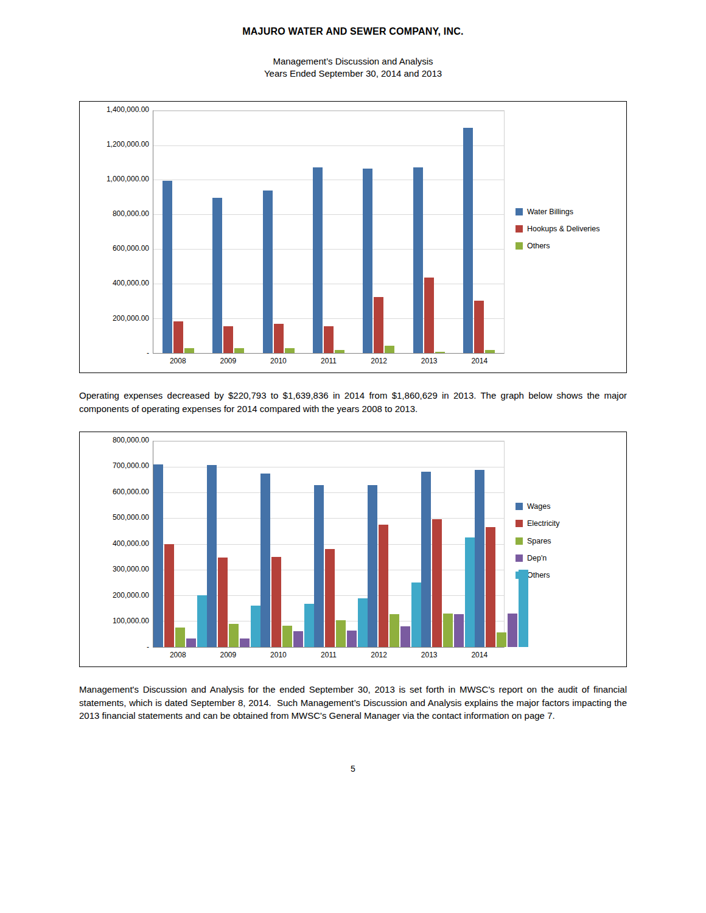MAJURO WATER AND SEWER COMPANY, INC.
Management’s Discussion and Analysis
Years Ended September 30, 2014 and 2013
1,400,000.00 1,200,000.00 1,000,000.00 800,000.00 600,000.00 400,000.00 200,000.00 -
Water Billings
Hookups & Deliveries
Others
2008200920102011201220132014
Operating expenses decreased by $220,793 to $1,639,836 in 2014 from $1,860,629 in 2013. The graph below shows the major components of operating expenses for 2014 compared with the years 2008 to 2013.
800,000.00 700,000.00 600,000.00 500,000.00 400,000.00 300,000.00 200,000.00 100,000.00 -
Wages
Electricity
Spares
Dep'n
Others
2008200920102011201220132014
Management's Discussion and Analysis for the ended September 30, 2013 is set forth in MWSC's report on the audit of financial statements, which is dated September 8, 2014. Such Management’s Discussion and Analysis explains the major factors impacting the 2013 financial statements and can be obtained from MWSC's General Manager via the contact information on page 7.
5